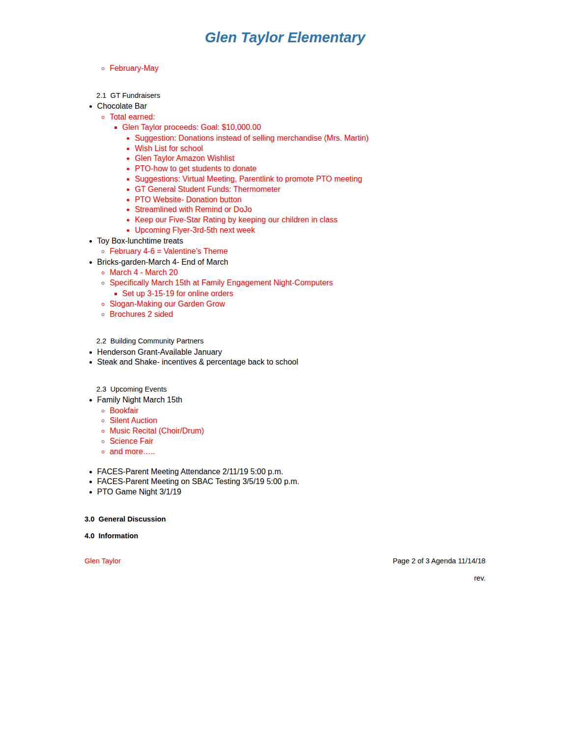Glen Taylor Elementary
February-May
2.1 GT Fundraisers
Chocolate Bar
Total earned:
Glen Taylor proceeds: Goal: $10,000.00
Suggestion: Donations instead of selling merchandise (Mrs. Martin)
Wish List for school
Glen Taylor Amazon Wishlist
PTO-how to get students to donate
Suggestions: Virtual Meeting, Parentlink to promote PTO meeting
GT General Student Funds: Thermometer
PTO Website- Donation button
Streamlined with Remind or DoJo
Keep our Five-Star Rating by keeping our children in class
Upcoming Flyer-3rd-5th next week
Toy Box-lunchtime treats
February 4-6 = Valentine’s Theme
Bricks-garden-March 4- End of March
March 4 - March 20
Specifically March 15th at Family Engagement Night-Computers
Set up 3-15-19 for online orders
Slogan-Making our Garden Grow
Brochures 2 sided
2.2 Building Community Partners
Henderson Grant-Available January
Steak and Shake- incentives & percentage back to school
2.3 Upcoming Events
Family Night March 15th
Bookfair
Silent Auction
Music Recital (Choir/Drum)
Science Fair
and more…..
FACES-Parent Meeting Attendance 2/11/19 5:00 p.m.
FACES-Parent Meeting on SBAC Testing 3/5/19 5:00 p.m.
PTO Game Night 3/1/19
3.0 General Discussion
4.0 Information
Glen Taylor Page 2 of 3 Agenda 11/14/18
rev.